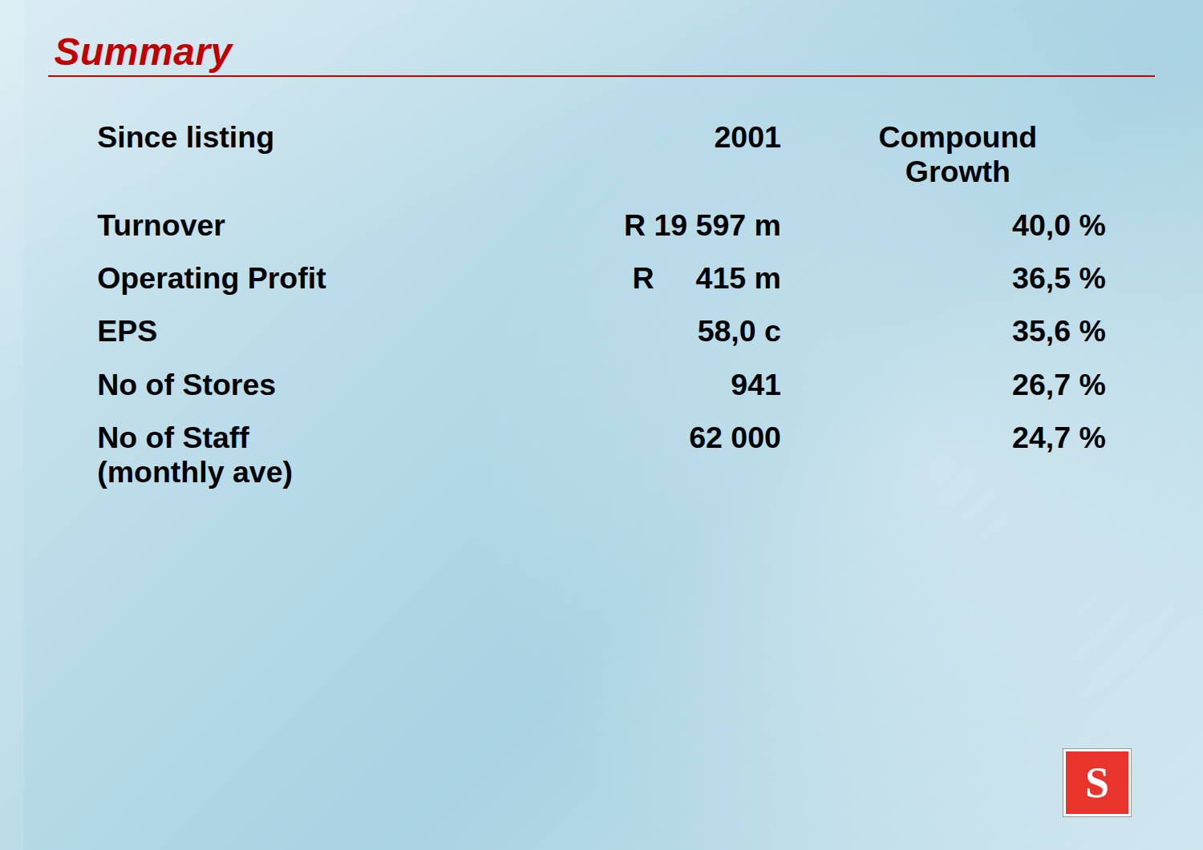Summary
| Since listing | 2001 | Compound Growth |
| Turnover | R 19 597 m | 40,0 % |
| Operating Profit | R 415 m | 36,5 % |
| EPS | 58,0 c | 35,6 % |
| No of Stores | 941 | 26,7 % |
| No of Staff (monthly ave) | 62 000 | 24,7 % |
S